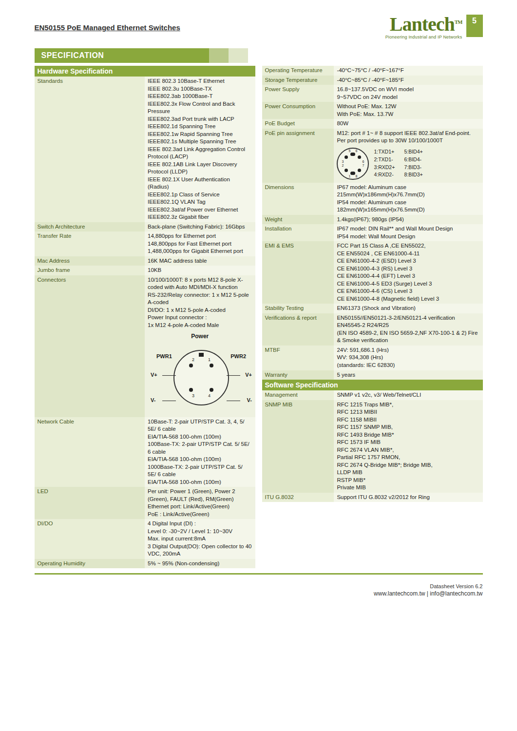EN50155 PoE Managed Ethernet Switches
LantechTM
Pioneering Industrial and IP Networks
5
SPECIFICATION
| Hardware Specification |
| --- |
| Standards | IEEE 802.3 10Base-T Ethernet IEEE 802.3u 100Base-TX IEEE802.3ab 1000Base-T IEEE802.3x Flow Control and Back Pressure IEEE802.3ad Port trunk with LACP IEEE802.1d Spanning Tree IEEE802.1w Rapid Spanning Tree IEEE802.1s Multiple Spanning Tree IEEE 802.3ad Link Aggregation Control Protocol (LACP) IEEE 802.1AB Link Layer Discovery Protocol (LLDP) IEEE 802.1X User Authentication (Radius) IEEE802.1p Class of Service IEEE802.1Q VLAN Tag IEEE802.3at/af Power over Ethernet IEEE802.3z Gigabit fiber |
| Switch Architecture | Back-plane (Switching Fabric): 16Gbps |
| Transfer Rate | 14,880pps for Ethernet port 148,800pps for Fast Ethernet port 1,488,000pps for Gigabit Ethernet port |
| Mac Address | 16K MAC address table |
| Jumbo frame | 10KB |
| Connectors | 10/100/1000T: 8 x ports M12 8-pole X-coded with Auto MDI/MDI-X function RS-232/Relay connector: 1 x M12 5-pole A-coded DI/DO: 1 x M12 5-pole A-coded Power Input connector : 1x M12 4-pole A-coded Male Power PWR1 PWR2 2 1 3 4 V+ V+ V- V- |
| Network Cable | 10Base-T: 2-pair UTP/STP Cat. 3, 4, 5/ 5E/ 6 cable EIA/TIA-568 100-ohm (100m) 100Base-TX: 2-pair UTP/STP Cat. 5/ 5E/ 6 cable EIA/TIA-568 100-ohm (100m) 1000Base-TX: 2-pair UTP/STP Cat. 5/ 5E/ 6 cable EIA/TIA-568 100-ohm (100m) |
| LED | Per unit: Power 1 (Green), Power 2 (Green), FAULT (Red), RM(Green) Ethernet port: Link/Active(Green) PoE : Link/Active(Green) |
| DI/DO | 4 Digital Input (DI) : Level 0: -30~2V / Level 1: 10~30V Max. input current:8mA 3 Digital Output(DO): Open collector to 40 VDC, 200mA |
| Operating Humidity | 5% ~ 95% (Non-condensing) |
| Operating Temperature | -40°C~75°C / -40°F~167°F |
| Storage Temperature | -40°C~85°C / -40°F~185°F |
| Power Supply | 16.8~137.5VDC on WVI model 9~57VDC on 24V model |
| Power Consumption | Without PoE: Max. 12W With PoE: Max. 13.7W |
| PoE Budget | 80W |
| PoE pin assignment | M12: port # 1~ # 8 support IEEE 802.3at/af End-point. Per port provides up to 30W 10/100/1000T 3 6 5 6 2 7 1 8 1:TXD1+ 5:BID4+ 2:TXD1- 6:BID4- 3:RXD2+ 7:BID3- 4:RXD2- 8:BID3+ |
| Dimensions | IP67 model: Aluminum case 215mm(W)x186mm(H)x76.7mm(D) IP54 model: Aluminum case 182mm(W)x165mm(H)x76.5mm(D) |
| Weight | 1.4kgs(IP67); 980gs (IP54) |
| Installation | IP67 model: DIN Rail** and Wall Mount Design IP54 model: Wall Mount Design |
| EMI & EMS | FCC Part 15 Class A ,CE EN55022, CE EN55024 , CE EN61000-4-11 CE EN61000-4-2 (ESD) Level 3 CE EN61000-4-3 (RS) Level 3 CE EN61000-4-4 (EFT) Level 3 CE EN61000-4-5 ED3 (Surge) Level 3 CE EN61000-4-6 (CS) Level 3 CE EN61000-4-8 (Magnetic field) Level 3 |
| Stability Testing | EN61373 (Shock and Vibration) |
| Verifications & report | EN50155//EN50121-3-2/EN50121-4 verification EN45545-2 R24/R25 (EN ISO 4589-2, EN ISO 5659-2,NF X70-100-1 & 2) Fire & Smoke verification |
| MTBF | 24V: 591,686.1 (Hrs) WV: 934,308 (Hrs) (standards: IEC 62830) |
| Warranty | 5 years |
| Software Specification |
| Management | SNMP v1 v2c, v3/ Web/Telnet/CLI |
| SNMP MIB | RFC 1215 Traps MIB*, RFC 1213 MIBII RFC 1158 MIBII RFC 1157 SNMP MIB, RFC 1493 Bridge MIB* RFC 1573 IF MIB RFC 2674 VLAN MIB*, Partial RFC 1757 RMON, RFC 2674 Q-Bridge MIB*; Bridge MIB, LLDP MIB RSTP MIB* Private MIB |
| ITU G.8032 | Support ITU G.8032 v2/2012 for Ring |
Datasheet Version 6.2
www.lantechcom.tw | info@lantechcom.tw